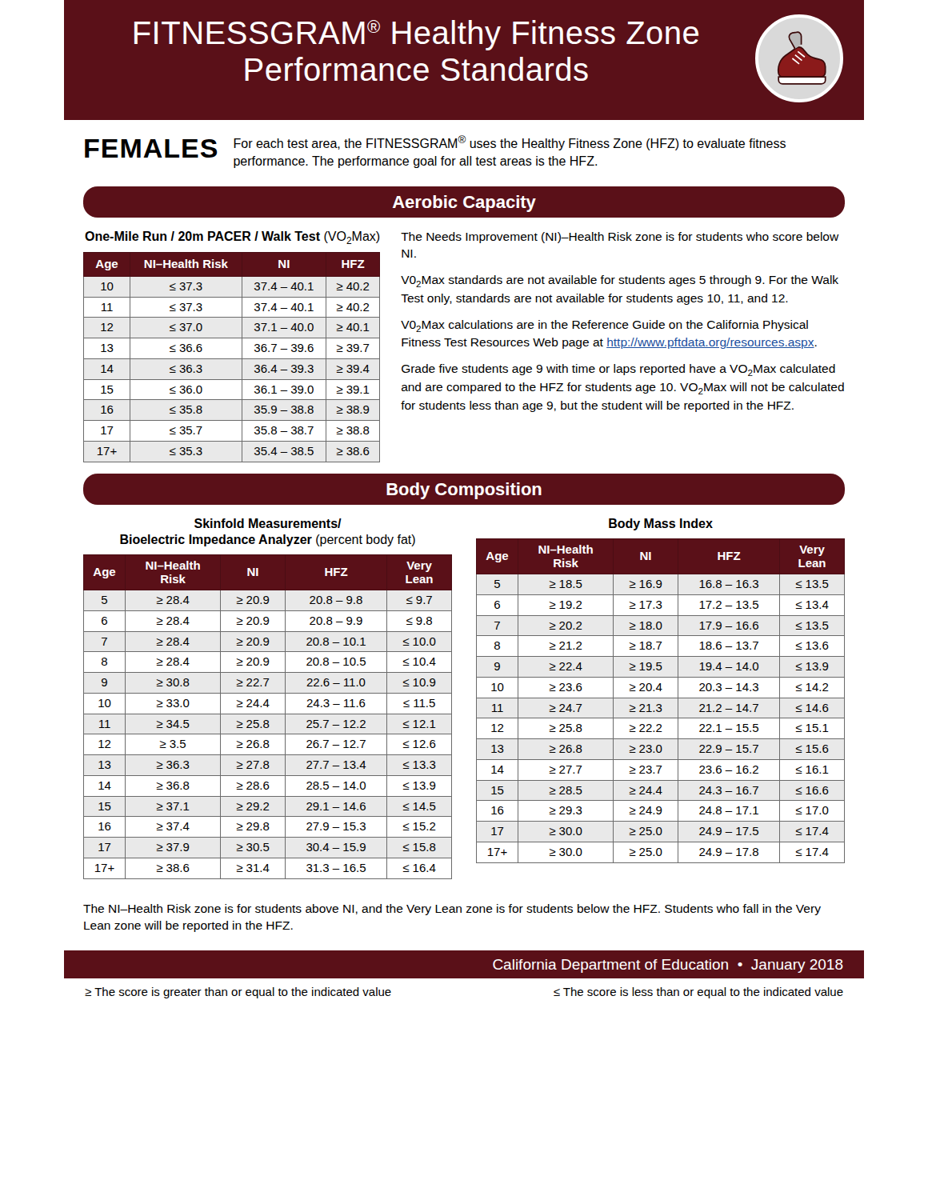FITNESSGRAM® Healthy Fitness Zone
Performance Standards
FEMALES
For each test area, the FITNESSGRAM® uses the Healthy Fitness Zone (HFZ) to evaluate fitness performance. The performance goal for all test areas is the HFZ.
Aerobic Capacity
One-Mile Run / 20m PACER / Walk Test (VO2 Max)
| Age | NI–Health Risk | NI | HFZ |
| --- | --- | --- | --- |
| 10 | ≤ 37.3 | 37.4 – 40.1 | ≥ 40.2 |
| 11 | ≤ 37.3 | 37.4 – 40.1 | ≥ 40.2 |
| 12 | ≤ 37.0 | 37.1 – 40.0 | ≥ 40.1 |
| 13 | ≤ 36.6 | 36.7 – 39.6 | ≥ 39.7 |
| 14 | ≤ 36.3 | 36.4 – 39.3 | ≥ 39.4 |
| 15 | ≤ 36.0 | 36.1 – 39.0 | ≥ 39.1 |
| 16 | ≤ 35.8 | 35.9 – 38.8 | ≥ 38.9 |
| 17 | ≤ 35.7 | 35.8 – 38.7 | ≥ 38.8 |
| 17+ | ≤ 35.3 | 35.4 – 38.5 | ≥ 38.6 |
The Needs Improvement (NI)–Health Risk zone is for students who score below NI.
V02 Max standards are not available for students ages 5 through 9. For the Walk Test only, standards are not available for students ages 10, 11, and 12.
V02 Max calculations are in the Reference Guide on the California Physical Fitness Test Resources Web page at http://www.pftdata.org/resources.aspx.
Grade five students age 9 with time or laps reported have a VO2 Max calculated and are compared to the HFZ for students age 10. VO2 Max will not be calculated for students less than age 9, but the student will be reported in the HFZ.
Body Composition
Skinfold Measurements/
Bioelectric Impedance Analyzer (percent body fat)
| Age | NI–Health Risk | NI | HFZ | Very Lean |
| --- | --- | --- | --- | --- |
| 5 | ≥ 28.4 | ≥ 20.9 | 20.8 – 9.8 | ≤ 9.7 |
| 6 | ≥ 28.4 | ≥ 20.9 | 20.8 – 9.9 | ≤ 9.8 |
| 7 | ≥ 28.4 | ≥ 20.9 | 20.8 – 10.1 | ≤ 10.0 |
| 8 | ≥ 28.4 | ≥ 20.9 | 20.8 – 10.5 | ≤ 10.4 |
| 9 | ≥ 30.8 | ≥ 22.7 | 22.6 – 11.0 | ≤ 10.9 |
| 10 | ≥ 33.0 | ≥ 24.4 | 24.3 – 11.6 | ≤ 11.5 |
| 11 | ≥ 34.5 | ≥ 25.8 | 25.7 – 12.2 | ≤ 12.1 |
| 12 | ≥ 3.5 | ≥ 26.8 | 26.7 – 12.7 | ≤ 12.6 |
| 13 | ≥ 36.3 | ≥ 27.8 | 27.7 – 13.4 | ≤ 13.3 |
| 14 | ≥ 36.8 | ≥ 28.6 | 28.5 – 14.0 | ≤ 13.9 |
| 15 | ≥ 37.1 | ≥ 29.2 | 29.1 – 14.6 | ≤ 14.5 |
| 16 | ≥ 37.4 | ≥ 29.8 | 27.9 – 15.3 | ≤ 15.2 |
| 17 | ≥ 37.9 | ≥ 30.5 | 30.4 – 15.9 | ≤ 15.8 |
| 17+ | ≥ 38.6 | ≥ 31.4 | 31.3 – 16.5 | ≤ 16.4 |
Body Mass Index
| Age | NI–Health Risk | NI | HFZ | Very Lean |
| --- | --- | --- | --- | --- |
| 5 | ≥ 18.5 | ≥ 16.9 | 16.8 – 16.3 | ≤ 13.5 |
| 6 | ≥ 19.2 | ≥ 17.3 | 17.2 – 13.5 | ≤ 13.4 |
| 7 | ≥ 20.2 | ≥ 18.0 | 17.9 – 16.6 | ≤ 13.5 |
| 8 | ≥ 21.2 | ≥ 18.7 | 18.6 – 13.7 | ≤ 13.6 |
| 9 | ≥ 22.4 | ≥ 19.5 | 19.4 – 14.0 | ≤ 13.9 |
| 10 | ≥ 23.6 | ≥ 20.4 | 20.3 – 14.3 | ≤ 14.2 |
| 11 | ≥ 24.7 | ≥ 21.3 | 21.2 – 14.7 | ≤ 14.6 |
| 12 | ≥ 25.8 | ≥ 22.2 | 22.1 – 15.5 | ≤ 15.1 |
| 13 | ≥ 26.8 | ≥ 23.0 | 22.9 – 15.7 | ≤ 15.6 |
| 14 | ≥ 27.7 | ≥ 23.7 | 23.6 – 16.2 | ≤ 16.1 |
| 15 | ≥ 28.5 | ≥ 24.4 | 24.3 – 16.7 | ≤ 16.6 |
| 16 | ≥ 29.3 | ≥ 24.9 | 24.8 – 17.1 | ≤ 17.0 |
| 17 | ≥ 30.0 | ≥ 25.0 | 24.9 – 17.5 | ≤ 17.4 |
| 17+ | ≥ 30.0 | ≥ 25.0 | 24.9 – 17.8 | ≤ 17.4 |
The NI–Health Risk zone is for students above NI, and the Very Lean zone is for students below the HFZ. Students who fall in the Very Lean zone will be reported in the HFZ.
California Department of Education • January 2018
≥ The score is greater than or equal to the indicated value ≤ The score is less than or equal to the indicated value